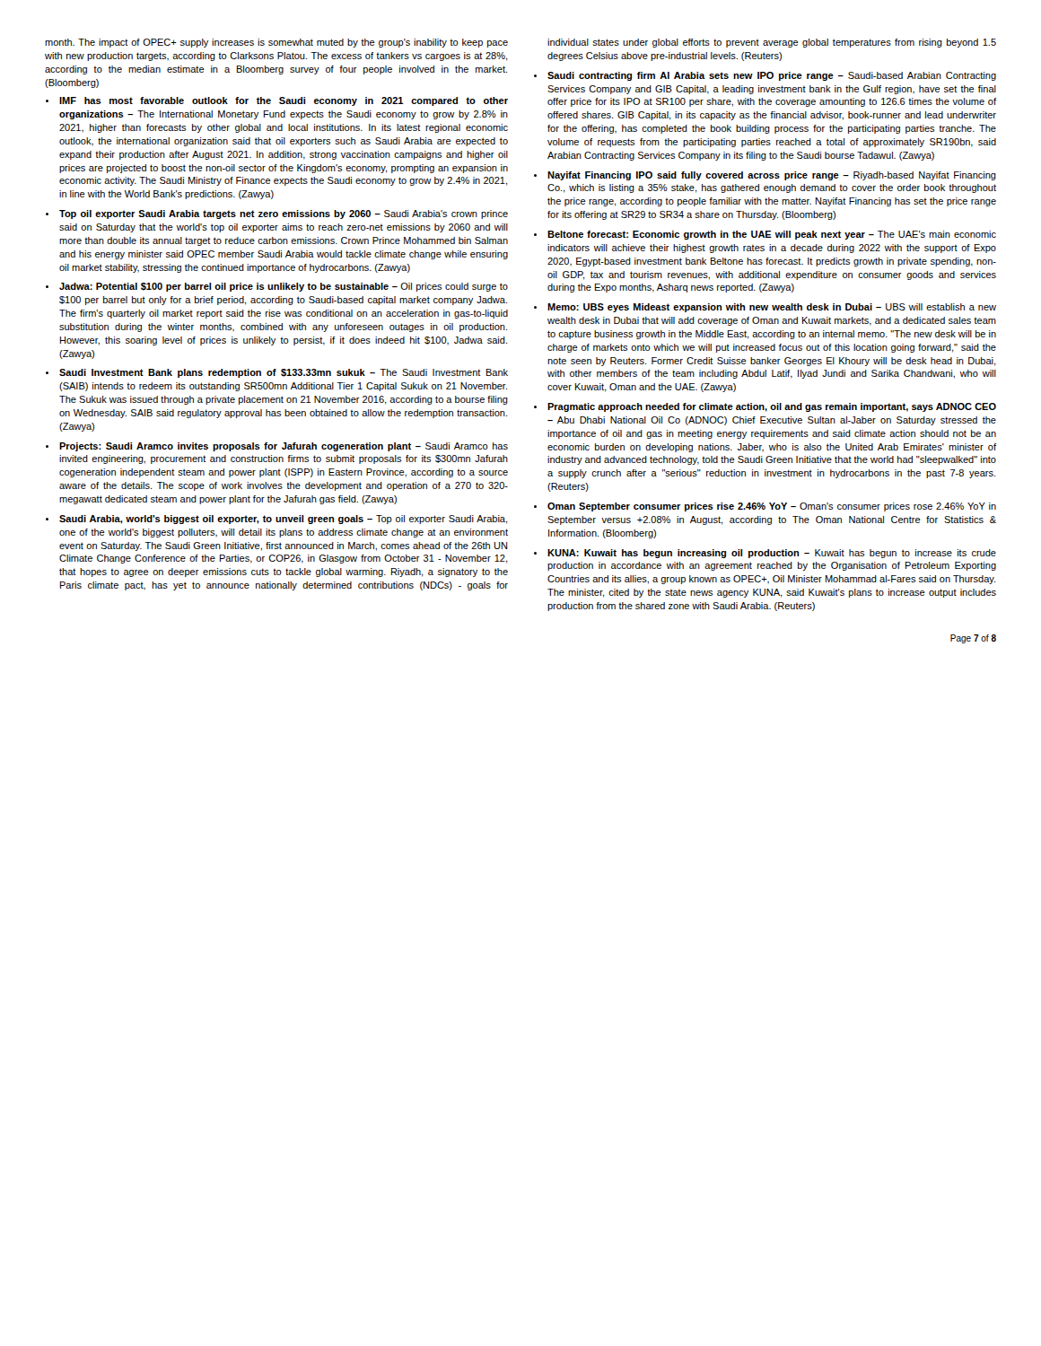month. The impact of OPEC+ supply increases is somewhat muted by the group's inability to keep pace with new production targets, according to Clarksons Platou. The excess of tankers vs cargoes is at 28%, according to the median estimate in a Bloomberg survey of four people involved in the market. (Bloomberg)
IMF has most favorable outlook for the Saudi economy in 2021 compared to other organizations – The International Monetary Fund expects the Saudi economy to grow by 2.8% in 2021, higher than forecasts by other global and local institutions. In its latest regional economic outlook, the international organization said that oil exporters such as Saudi Arabia are expected to expand their production after August 2021. In addition, strong vaccination campaigns and higher oil prices are projected to boost the non-oil sector of the Kingdom's economy, prompting an expansion in economic activity. The Saudi Ministry of Finance expects the Saudi economy to grow by 2.4% in 2021, in line with the World Bank's predictions. (Zawya)
Top oil exporter Saudi Arabia targets net zero emissions by 2060 – Saudi Arabia's crown prince said on Saturday that the world's top oil exporter aims to reach zero-net emissions by 2060 and will more than double its annual target to reduce carbon emissions. Crown Prince Mohammed bin Salman and his energy minister said OPEC member Saudi Arabia would tackle climate change while ensuring oil market stability, stressing the continued importance of hydrocarbons. (Zawya)
Jadwa: Potential $100 per barrel oil price is unlikely to be sustainable – Oil prices could surge to $100 per barrel but only for a brief period, according to Saudi-based capital market company Jadwa. The firm's quarterly oil market report said the rise was conditional on an acceleration in gas-to-liquid substitution during the winter months, combined with any unforeseen outages in oil production. However, this soaring level of prices is unlikely to persist, if it does indeed hit $100, Jadwa said. (Zawya)
Saudi Investment Bank plans redemption of $133.33mn sukuk – The Saudi Investment Bank (SAIB) intends to redeem its outstanding SR500mn Additional Tier 1 Capital Sukuk on 21 November. The Sukuk was issued through a private placement on 21 November 2016, according to a bourse filing on Wednesday. SAIB said regulatory approval has been obtained to allow the redemption transaction. (Zawya)
Projects: Saudi Aramco invites proposals for Jafurah cogeneration plant – Saudi Aramco has invited engineering, procurement and construction firms to submit proposals for its $300mn Jafurah cogeneration independent steam and power plant (ISPP) in Eastern Province, according to a source aware of the details. The scope of work involves the development and operation of a 270 to 320-megawatt dedicated steam and power plant for the Jafurah gas field. (Zawya)
Saudi Arabia, world's biggest oil exporter, to unveil green goals – Top oil exporter Saudi Arabia, one of the world's biggest polluters, will detail its plans to address climate change at an environment event on Saturday. The Saudi Green Initiative, first announced in March, comes ahead of the 26th UN Climate Change Conference of the Parties, or COP26, in Glasgow from October 31 - November 12, that hopes to agree on deeper emissions cuts to tackle global warming. Riyadh, a signatory to the Paris climate pact, has yet to announce nationally determined contributions (NDCs) - goals for individual states under global efforts to prevent average global temperatures from rising beyond 1.5 degrees Celsius above pre-industrial levels. (Reuters)
Saudi contracting firm Al Arabia sets new IPO price range – Saudi-based Arabian Contracting Services Company and GIB Capital, a leading investment bank in the Gulf region, have set the final offer price for its IPO at SR100 per share, with the coverage amounting to 126.6 times the volume of offered shares. GIB Capital, in its capacity as the financial advisor, book-runner and lead underwriter for the offering, has completed the book building process for the participating parties tranche. The volume of requests from the participating parties reached a total of approximately SR190bn, said Arabian Contracting Services Company in its filing to the Saudi bourse Tadawul. (Zawya)
Nayifat Financing IPO said fully covered across price range – Riyadh-based Nayifat Financing Co., which is listing a 35% stake, has gathered enough demand to cover the order book throughout the price range, according to people familiar with the matter. Nayifat Financing has set the price range for its offering at SR29 to SR34 a share on Thursday. (Bloomberg)
Beltone forecast: Economic growth in the UAE will peak next year – The UAE's main economic indicators will achieve their highest growth rates in a decade during 2022 with the support of Expo 2020, Egypt-based investment bank Beltone has forecast. It predicts growth in private spending, non-oil GDP, tax and tourism revenues, with additional expenditure on consumer goods and services during the Expo months, Asharq news reported. (Zawya)
Memo: UBS eyes Mideast expansion with new wealth desk in Dubai – UBS will establish a new wealth desk in Dubai that will add coverage of Oman and Kuwait markets, and a dedicated sales team to capture business growth in the Middle East, according to an internal memo. "The new desk will be in charge of markets onto which we will put increased focus out of this location going forward," said the note seen by Reuters. Former Credit Suisse banker Georges El Khoury will be desk head in Dubai, with other members of the team including Abdul Latif, Ilyad Jundi and Sarika Chandwani, who will cover Kuwait, Oman and the UAE. (Zawya)
Pragmatic approach needed for climate action, oil and gas remain important, says ADNOC CEO – Abu Dhabi National Oil Co (ADNOC) Chief Executive Sultan al-Jaber on Saturday stressed the importance of oil and gas in meeting energy requirements and said climate action should not be an economic burden on developing nations. Jaber, who is also the United Arab Emirates' minister of industry and advanced technology, told the Saudi Green Initiative that the world had "sleepwalked" into a supply crunch after a "serious" reduction in investment in hydrocarbons in the past 7-8 years. (Reuters)
Oman September consumer prices rise 2.46% YoY – Oman's consumer prices rose 2.46% YoY in September versus +2.08% in August, according to The Oman National Centre for Statistics & Information. (Bloomberg)
KUNA: Kuwait has begun increasing oil production – Kuwait has begun to increase its crude production in accordance with an agreement reached by the Organisation of Petroleum Exporting Countries and its allies, a group known as OPEC+, Oil Minister Mohammad al-Fares said on Thursday. The minister, cited by the state news agency KUNA, said Kuwait's plans to increase output includes production from the shared zone with Saudi Arabia. (Reuters)
Page 7 of 8